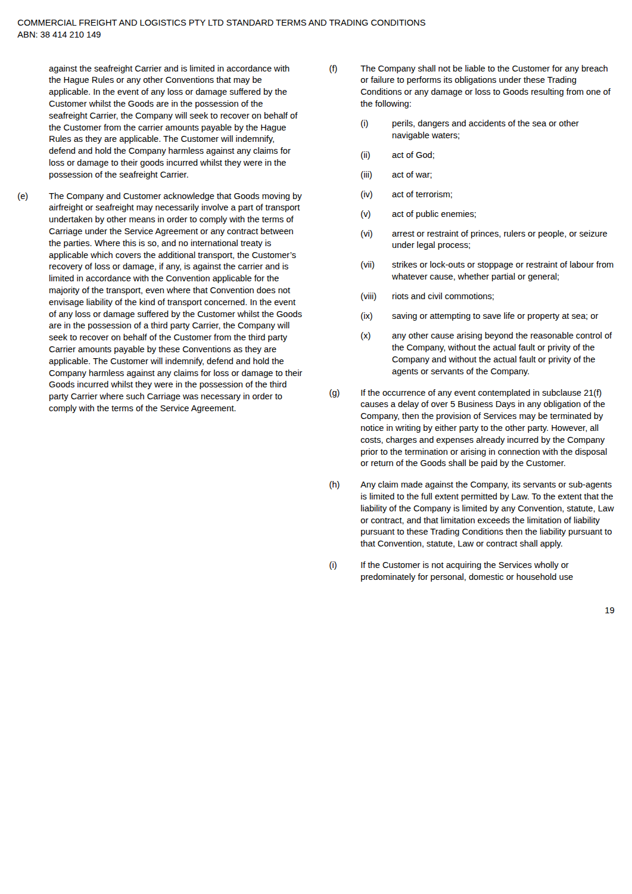COMMERCIAL FREIGHT AND LOGISTICS PTY LTD STANDARD TERMS AND TRADING CONDITIONS
ABN: 38 414 210 149
against the seafreight Carrier and is limited in accordance with the Hague Rules or any other Conventions that may be applicable. In the event of any loss or damage suffered by the Customer whilst the Goods are in the possession of the seafreight Carrier, the Company will seek to recover on behalf of the Customer from the carrier amounts payable by the Hague Rules as they are applicable. The Customer will indemnify, defend and hold the Company harmless against any claims for loss or damage to their goods incurred whilst they were in the possession of the seafreight Carrier.
(e)
The Company and Customer acknowledge that Goods moving by airfreight or seafreight may necessarily involve a part of transport undertaken by other means in order to comply with the terms of Carriage under the Service Agreement or any contract between the parties. Where this is so, and no international treaty is applicable which covers the additional transport, the Customer’s recovery of loss or damage, if any, is against the carrier and is limited in accordance with the Convention applicable for the majority of the transport, even where that Convention does not envisage liability of the kind of transport concerned. In the event of any loss or damage suffered by the Customer whilst the Goods are in the possession of a third party Carrier, the Company will seek to recover on behalf of the Customer from the third party Carrier amounts payable by these Conventions as they are applicable. The Customer will indemnify, defend and hold the Company harmless against any claims for loss or damage to their Goods incurred whilst they were in the possession of the third party Carrier where such Carriage was necessary in order to comply with the terms of the Service Agreement.
(f)
The Company shall not be liable to the Customer for any breach or failure to performs its obligations under these Trading Conditions or any damage or loss to Goods resulting from one of the following:
(i)
perils, dangers and accidents of the sea or other navigable waters;
(ii)
act of God;
(iii)
act of war;
(iv)
act of terrorism;
(v)
act of public enemies;
(vi)
arrest or restraint of princes, rulers or people, or seizure under legal process;
(vii)
strikes or lock-outs or stoppage or restraint of labour from whatever cause, whether partial or general;
(viii)
riots and civil commotions;
(ix)
saving or attempting to save life or property at sea; or
(x)
any other cause arising beyond the reasonable control of the Company, without the actual fault or privity of the Company and without the actual fault or privity of the agents or servants of the Company.
(g)
If the occurrence of any event contemplated in subclause 21(f) causes a delay of over 5 Business Days in any obligation of the Company, then the provision of Services may be terminated by notice in writing by either party to the other party. However, all costs, charges and expenses already incurred by the Company prior to the termination or arising in connection with the disposal or return of the Goods shall be paid by the Customer.
(h)
Any claim made against the Company, its servants or sub-agents is limited to the full extent permitted by Law. To the extent that the liability of the Company is limited by any Convention, statute, Law or contract, and that limitation exceeds the limitation of liability pursuant to these Trading Conditions then the liability pursuant to that Convention, statute, Law or contract shall apply.
(i)
If the Customer is not acquiring the Services wholly or predominately for personal, domestic or household use
19